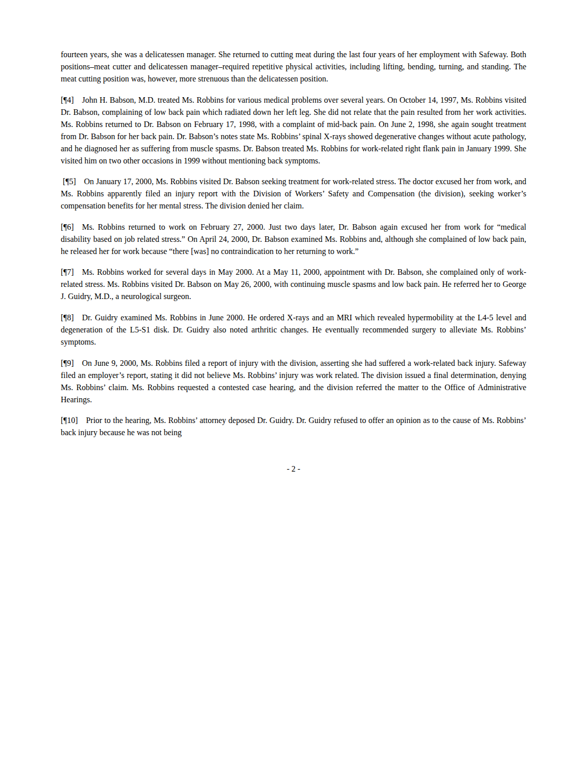fourteen years, she was a delicatessen manager. She returned to cutting meat during the last four years of her employment with Safeway. Both positions–meat cutter and delicatessen manager–required repetitive physical activities, including lifting, bending, turning, and standing. The meat cutting position was, however, more strenuous than the delicatessen position.
[¶4] John H. Babson, M.D. treated Ms. Robbins for various medical problems over several years. On October 14, 1997, Ms. Robbins visited Dr. Babson, complaining of low back pain which radiated down her left leg. She did not relate that the pain resulted from her work activities. Ms. Robbins returned to Dr. Babson on February 17, 1998, with a complaint of mid-back pain. On June 2, 1998, she again sought treatment from Dr. Babson for her back pain. Dr. Babson’s notes state Ms. Robbins’ spinal X-rays showed degenerative changes without acute pathology, and he diagnosed her as suffering from muscle spasms. Dr. Babson treated Ms. Robbins for work-related right flank pain in January 1999. She visited him on two other occasions in 1999 without mentioning back symptoms.
[¶5] On January 17, 2000, Ms. Robbins visited Dr. Babson seeking treatment for work-related stress. The doctor excused her from work, and Ms. Robbins apparently filed an injury report with the Division of Workers’ Safety and Compensation (the division), seeking worker’s compensation benefits for her mental stress. The division denied her claim.
[¶6] Ms. Robbins returned to work on February 27, 2000. Just two days later, Dr. Babson again excused her from work for “medical disability based on job related stress.” On April 24, 2000, Dr. Babson examined Ms. Robbins and, although she complained of low back pain, he released her for work because “there [was] no contraindication to her returning to work.”
[¶7] Ms. Robbins worked for several days in May 2000. At a May 11, 2000, appointment with Dr. Babson, she complained only of work-related stress. Ms. Robbins visited Dr. Babson on May 26, 2000, with continuing muscle spasms and low back pain. He referred her to George J. Guidry, M.D., a neurological surgeon.
[¶8] Dr. Guidry examined Ms. Robbins in June 2000. He ordered X-rays and an MRI which revealed hypermobility at the L4-5 level and degeneration of the L5-S1 disk. Dr. Guidry also noted arthritic changes. He eventually recommended surgery to alleviate Ms. Robbins’ symptoms.
[¶9] On June 9, 2000, Ms. Robbins filed a report of injury with the division, asserting she had suffered a work-related back injury. Safeway filed an employer’s report, stating it did not believe Ms. Robbins’ injury was work related. The division issued a final determination, denying Ms. Robbins’ claim. Ms. Robbins requested a contested case hearing, and the division referred the matter to the Office of Administrative Hearings.
[¶10] Prior to the hearing, Ms. Robbins’ attorney deposed Dr. Guidry. Dr. Guidry refused to offer an opinion as to the cause of Ms. Robbins’ back injury because he was not being
- 2 -